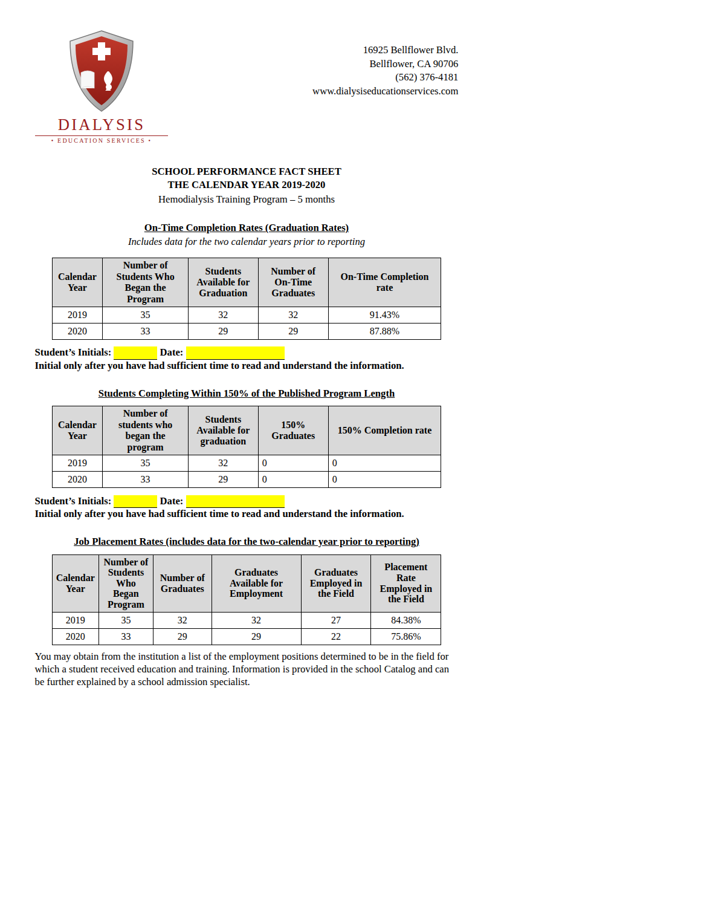DIALYSIS
• EDUCATION SERVICES •
16925 Bellflower Blvd.
Bellflower, CA 90706
(562) 376-4181
www.dialysiseducationservices.com
SCHOOL PERFORMANCE FACT SHEET THE CALENDAR YEAR 2019-2020 Hemodialysis Training Program – 5 months
On-Time Completion Rates (Graduation Rates)
Includes data for the two calendar years prior to reporting
| Calendar Year | Number of Students Who Began the Program | Students Available for Graduation | Number of On-Time Graduates | On-Time Completion rate |
| --- | --- | --- | --- | --- |
| 2019 | 35 | 32 | 32 | 91.43% |
| 2020 | 33 | 29 | 29 | 87.88% |
Student’s Initials: Date:
Initial only after you have had sufficient time to read and understand the information.
Students Completing Within 150% of the Published Program Length
| Calendar Year | Number of students who began the program | Students Available for graduation | 150% Graduates | 150% Completion rate |
| --- | --- | --- | --- | --- |
| 2019 | 35 | 32 | 0 | 0 |
| 2020 | 33 | 29 | 0 | 0 |
Student’s Initials: Date:
Initial only after you have had sufficient time to read and understand the information.
Job Placement Rates (includes data for the two-calendar year prior to reporting)
| Calendar Year | Number of Students Who Began Program | Number of Graduates | Graduates Available for Employment | Graduates Employed in the Field | Placement Rate Employed in the Field |
| --- | --- | --- | --- | --- | --- |
| 2019 | 35 | 32 | 32 | 27 | 84.38% |
| 2020 | 33 | 29 | 29 | 22 | 75.86% |
You may obtain from the institution a list of the employment positions determined to be in the field for which a student received education and training. Information is provided in the school Catalog and can be further explained by a school admission specialist.